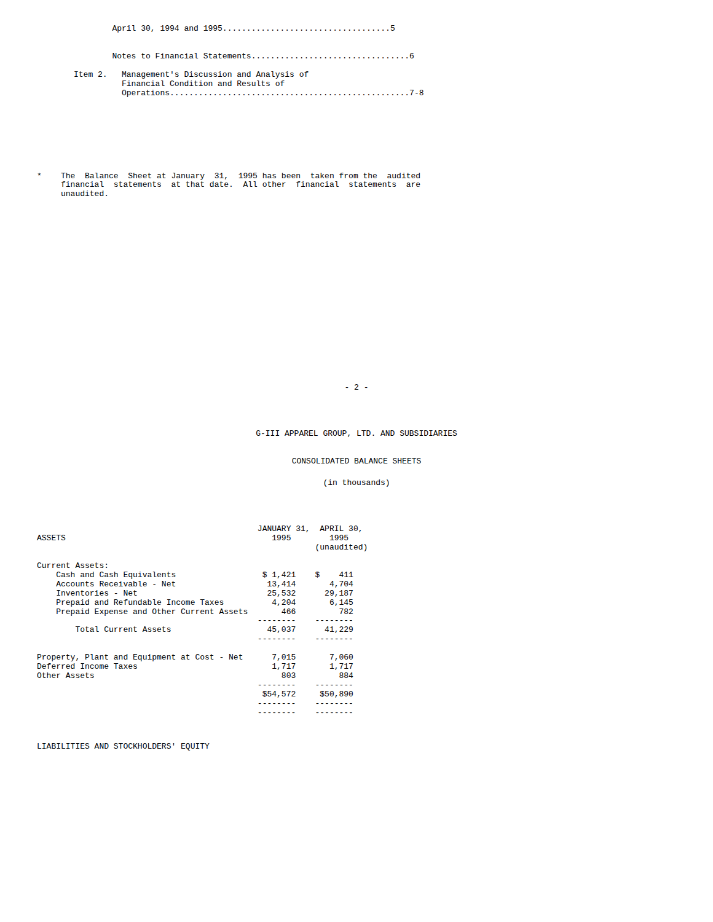April 30, 1994 and 1995...................................5


        Notes to Financial Statements.................................6

Item 2.   Management's Discussion and Analysis of
          Financial Condition and Results of
          Operations..................................................7-8
*    The  Balance  Sheet at January  31,  1995 has been  taken from the  audited
     financial  statements  at that date.  All other  financial  statements  are
     unaudited.
- 2 -
G-III APPAREL GROUP, LTD. AND SUBSIDIARIES
CONSOLIDATED BALANCE SHEETS
(in thousands)
                                              JANUARY 31,  APRIL 30,
ASSETS                                           1995        1995
                                                          (unaudited)

Current Assets:
    Cash and Cash Equivalents                  $ 1,421    $    411
    Accounts Receivable - Net                   13,414       4,704
    Inventories - Net                           25,532      29,187
    Prepaid and Refundable Income Taxes          4,204       6,145
    Prepaid Expense and Other Current Assets       466         782
                                              --------    --------
        Total Current Assets                    45,037      41,229
                                              --------    --------

Property, Plant and Equipment at Cost - Net      7,015       7,060
Deferred Income Taxes                            1,717       1,717
Other Assets                                       803         884
                                              --------    --------
                                               $54,572     $50,890
                                              --------    --------
                                              --------    --------
LIABILITIES AND STOCKHOLDERS' EQUITY